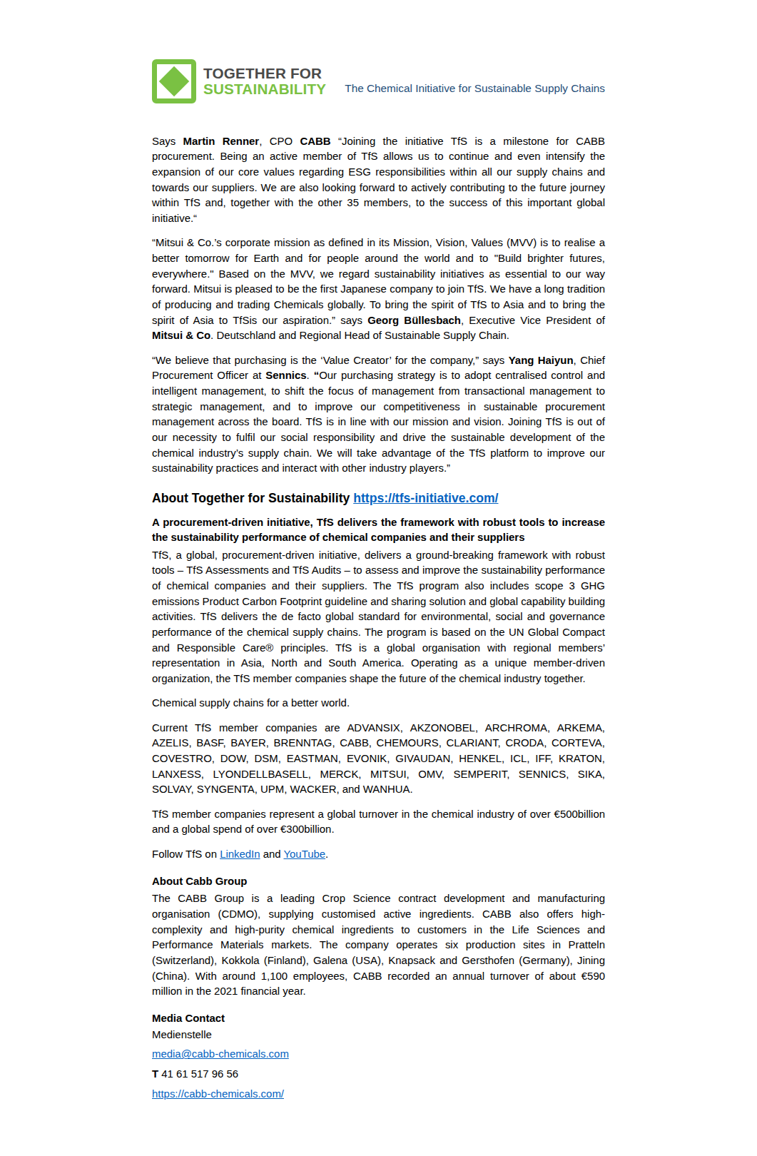TOGETHER FOR
SUSTAINABILITY
The Chemical Initiative for Sustainable Supply Chains
Says Martin Renner, CPO CABB “Joining the initiative TfS is a milestone for CABB procurement. Being an active member of TfS allows us to continue and even intensify the expansion of our core values regarding ESG responsibilities within all our supply chains and towards our suppliers. We are also looking forward to actively contributing to the future journey within TfS and, together with the other 35 members, to the success of this important global initiative.“
“Mitsui & Co.’s corporate mission as defined in its Mission, Vision, Values (MVV) is to realise a better tomorrow for Earth and for people around the world and to "Build brighter futures, everywhere." Based on the MVV, we regard sustainability initiatives as essential to our way forward. Mitsui is pleased to be the first Japanese company to join TfS. We have a long tradition of producing and trading Chemicals globally. To bring the spirit of TfS to Asia and to bring the spirit of Asia to TfSis our aspiration.” says Georg Büllesbach, Executive Vice President of Mitsui & Co. Deutschland and Regional Head of Sustainable Supply Chain.
“We believe that purchasing is the ‘Value Creator’ for the company,” says Yang Haiyun, Chief Procurement Officer at Sennics. “Our purchasing strategy is to adopt centralised control and intelligent management, to shift the focus of management from transactional management to strategic management, and to improve our competitiveness in sustainable procurement management across the board. TfS is in line with our mission and vision. Joining TfS is out of our necessity to fulfil our social responsibility and drive the sustainable development of the chemical industry’s supply chain. We will take advantage of the TfS platform to improve our sustainability practices and interact with other industry players.”
About Together for Sustainability https://tfs-initiative.com/
A procurement-driven initiative, TfS delivers the framework with robust tools to increase the sustainability performance of chemical companies and their suppliers
TfS, a global, procurement-driven initiative, delivers a ground-breaking framework with robust tools – TfS Assessments and TfS Audits – to assess and improve the sustainability performance of chemical companies and their suppliers. The TfS program also includes scope 3 GHG emissions Product Carbon Footprint guideline and sharing solution and global capability building activities. TfS delivers the de facto global standard for environmental, social and governance performance of the chemical supply chains. The program is based on the UN Global Compact and Responsible Care® principles. TfS is a global organisation with regional members’ representation in Asia, North and South America. Operating as a unique member-driven organization, the TfS member companies shape the future of the chemical industry together.
Chemical supply chains for a better world.
Current TfS member companies are ADVANSIX, AKZONOBEL, ARCHROMA, ARKEMA, AZELIS, BASF, BAYER, BRENNTAG, CABB, CHEMOURS, CLARIANT, CRODA, CORTEVA, COVESTRO, DOW, DSM, EASTMAN, EVONIK, GIVAUDAN, HENKEL, ICL, IFF, KRATON, LANXESS, LYONDELLBASELL, MERCK, MITSUI, OMV, SEMPERIT, SENNICS, SIKA, SOLVAY, SYNGENTA, UPM, WACKER, and WANHUA.
TfS member companies represent a global turnover in the chemical industry of over €500billion and a global spend of over €300billion.
Follow TfS on LinkedIn and YouTube.
About Cabb Group
The CABB Group is a leading Crop Science contract development and manufacturing organisation (CDMO), supplying customised active ingredients. CABB also offers high-complexity and high-purity chemical ingredients to customers in the Life Sciences and Performance Materials markets. The company operates six production sites in Pratteln (Switzerland), Kokkola (Finland), Galena (USA), Knapsack and Gersthofen (Germany), Jining (China). With around 1,100 employees, CABB recorded an annual turnover of about €590 million in the 2021 financial year.
Media Contact
Medienstelle
media@cabb-chemicals.com
T 41 61 517 96 56
https://cabb-chemicals.com/